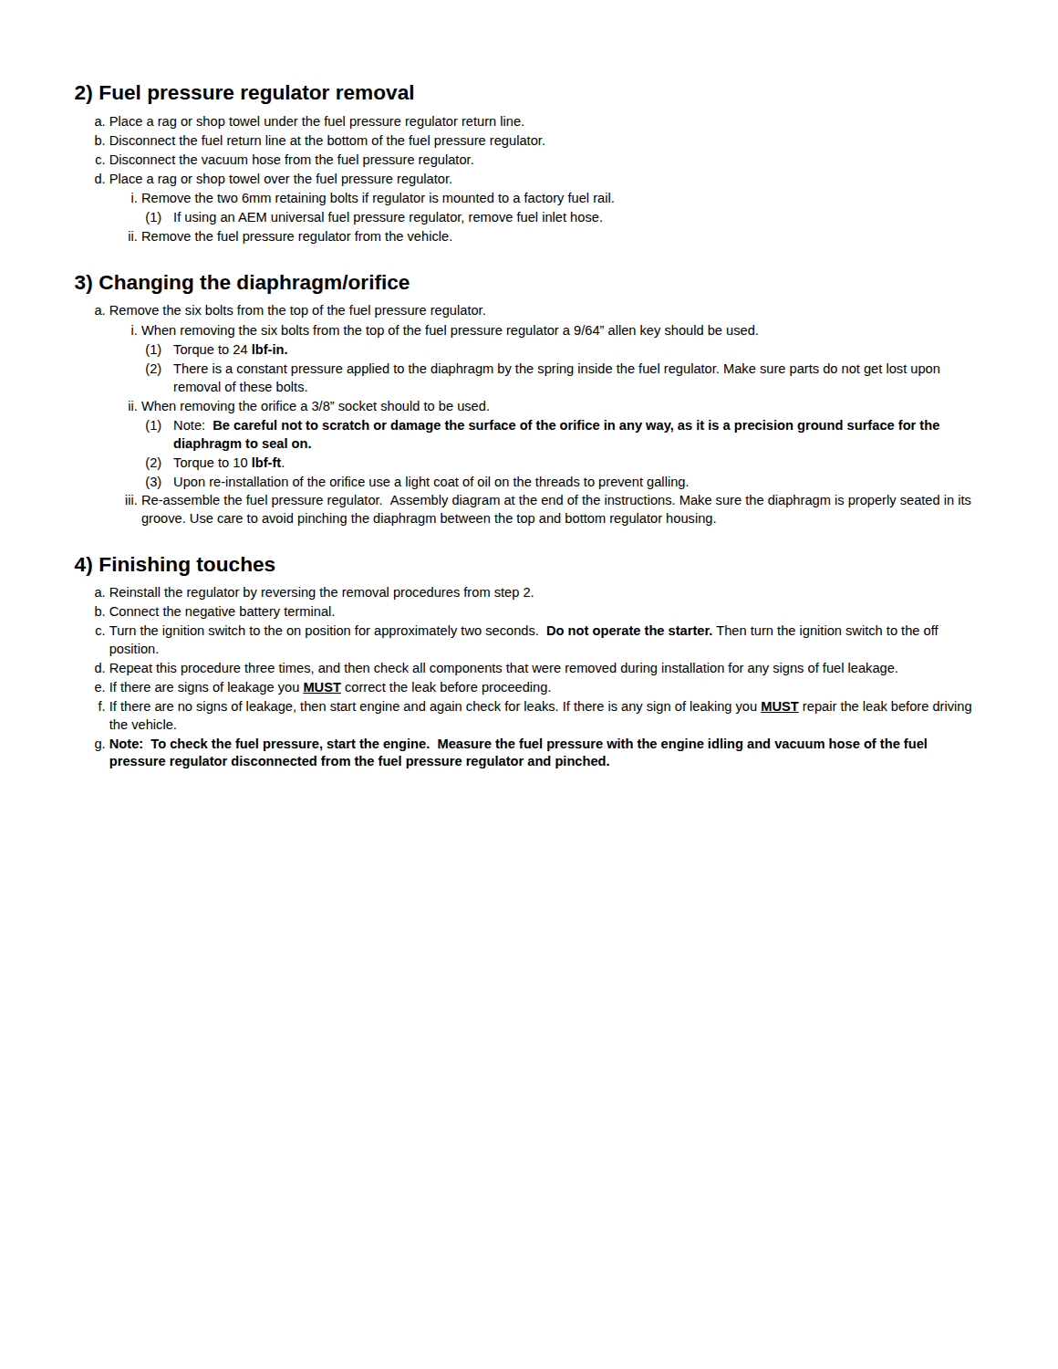2)
Fuel pressure regulator removal
Place a rag or shop towel under the fuel pressure regulator return line.
Disconnect the fuel return line at the bottom of the fuel pressure regulator.
Disconnect the vacuum hose from the fuel pressure regulator.
Place a rag or shop towel over the fuel pressure regulator.
Remove the two 6mm retaining bolts if regulator is mounted to a factory fuel rail.
If using an AEM universal fuel pressure regulator, remove fuel inlet hose.
Remove the fuel pressure regulator from the vehicle.
3)
Changing the diaphragm/orifice
Remove the six bolts from the top of the fuel pressure regulator.
When removing the six bolts from the top of the fuel pressure regulator a 9/64” allen key should be used.
Torque to 24 lbf-in.
There is a constant pressure applied to the diaphragm by the spring inside the fuel regulator. Make sure parts do not get lost upon removal of these bolts.
When removing the orifice a 3/8” socket should to be used.
Note: Be careful not to scratch or damage the surface of the orifice in any way, as it is a precision ground surface for the diaphragm to seal on.
Torque to 10 lbf-ft.
Upon re-installation of the orifice use a light coat of oil on the threads to prevent galling.
Re-assemble the fuel pressure regulator. Assembly diagram at the end of the instructions. Make sure the diaphragm is properly seated in its groove. Use care to avoid pinching the diaphragm between the top and bottom regulator housing.
4)
Finishing touches
Reinstall the regulator by reversing the removal procedures from step 2.
Connect the negative battery terminal.
Turn the ignition switch to the on position for approximately two seconds. Do not operate the starter. Then turn the ignition switch to the off position.
Repeat this procedure three times, and then check all components that were removed during installation for any signs of fuel leakage.
If there are signs of leakage you MUST correct the leak before proceeding.
If there are no signs of leakage, then start engine and again check for leaks. If there is any sign of leaking you MUST repair the leak before driving the vehicle.
Note: To check the fuel pressure, start the engine. Measure the fuel pressure with the engine idling and vacuum hose of the fuel pressure regulator disconnected from the fuel pressure regulator and pinched.